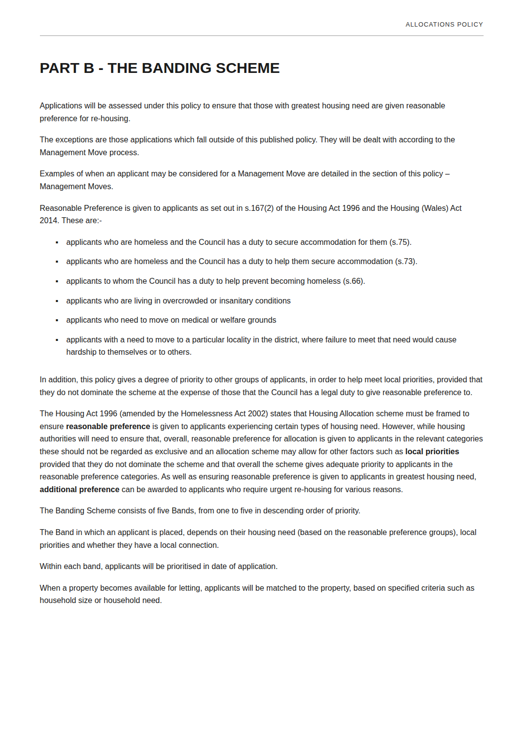ALLOCATIONS POLICY
PART B - THE BANDING SCHEME
Applications will be assessed under this policy to ensure that those with greatest housing need are given reasonable preference for re-housing.
The exceptions are those applications which fall outside of this published policy. They will be dealt with according to the Management Move process.
Examples of when an applicant may be considered for a Management Move are detailed in the section of this policy – Management Moves.
Reasonable Preference is given to applicants as set out in s.167(2) of the Housing Act 1996 and the Housing (Wales) Act 2014. These are:-
applicants who are homeless and the Council has a duty to secure accommodation for them (s.75).
applicants who are homeless and the Council has a duty to help them secure accommodation (s.73).
applicants to whom the Council has a duty to help prevent becoming homeless (s.66).
applicants who are living in overcrowded or insanitary conditions
applicants who need to move on medical or welfare grounds
applicants with a need to move to a particular locality in the district, where failure to meet that need would cause hardship to themselves or to others.
In addition, this policy gives a degree of priority to other groups of applicants, in order to help meet local priorities, provided that they do not dominate the scheme at the expense of those that the Council has a legal duty to give reasonable preference to.
The Housing Act 1996 (amended by the Homelessness Act 2002) states that Housing Allocation scheme must be framed to ensure reasonable preference is given to applicants experiencing certain types of housing need. However, while housing authorities will need to ensure that, overall, reasonable preference for allocation is given to applicants in the relevant categories these should not be regarded as exclusive and an allocation scheme may allow for other factors such as local priorities provided that they do not dominate the scheme and that overall the scheme gives adequate priority to applicants in the reasonable preference categories. As well as ensuring reasonable preference is given to applicants in greatest housing need, additional preference can be awarded to applicants who require urgent re-housing for various reasons.
The Banding Scheme consists of five Bands, from one to five in descending order of priority.
The Band in which an applicant is placed, depends on their housing need (based on the reasonable preference groups), local priorities and whether they have a local connection.
Within each band, applicants will be prioritised in date of application.
When a property becomes available for letting, applicants will be matched to the property, based on specified criteria such as household size or household need.